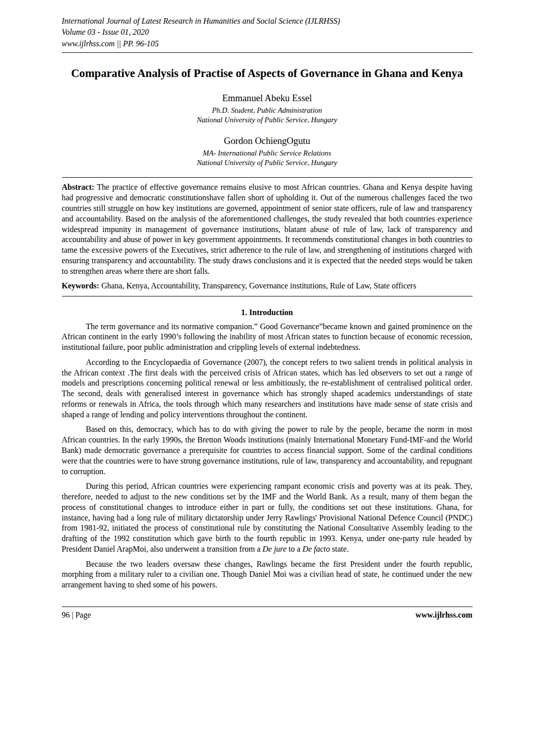International Journal of Latest Research in Humanities and Social Science (IJLRHSS)
Volume 03 - Issue 01, 2020
www.ijlrhss.com || PP. 96-105
Comparative Analysis of Practise of Aspects of Governance in Ghana and Kenya
Emmanuel Abeku Essel
Ph.D. Student, Public Administration
National University of Public Service, Hungary
Gordon OchiengOgutu
MA- International Public Service Relations
National University of Public Service, Hungary
Abstract: The practice of effective governance remains elusive to most African countries. Ghana and Kenya despite having had progressive and democratic constitutionshave fallen short of upholding it. Out of the numerous challenges faced the two countries still struggle on how key institutions are governed, appointment of senior state officers, rule of law and transparency and accountability. Based on the analysis of the aforementioned challenges, the study revealed that both countries experience widespread impunity in management of governance institutions, blatant abuse of rule of law, lack of transparency and accountability and abuse of power in key government appointments. It recommends constitutional changes in both countries to tame the excessive powers of the Executives, strict adherence to the rule of law, and strengthening of institutions charged with ensuring transparency and accountability. The study draws conclusions and it is expected that the needed steps would be taken to strengthen areas where there are short falls.
Keywords: Ghana, Kenya, Accountability, Transparency, Governance institutions, Rule of Law, State officers
1. Introduction
The term governance and its normative companion.” Good Governance”became known and gained prominence on the African continent in the early 1990’s following the inability of most African states to function because of economic recession, institutional failure, poor public administration and crippling levels of external indebtedness.
According to the Encyclopaedia of Governance (2007), the concept refers to two salient trends in political analysis in the African context .The first deals with the perceived crisis of African states, which has led observers to set out a range of models and prescriptions concerning political renewal or less ambitiously, the re-establishment of centralised political order. The second, deals with generalised interest in governance which has strongly shaped academics understandings of state reforms or renewals in Africa, the tools through which many researchers and institutions have made sense of state crisis and shaped a range of lending and policy interventions throughout the continent.
Based on this, democracy, which has to do with giving the power to rule by the people, became the norm in most African countries. In the early 1990s, the Bretton Woods institutions (mainly International Monetary Fund-IMF-and the World Bank) made democratic governance a prerequisite for countries to access financial support. Some of the cardinal conditions were that the countries were to have strong governance institutions, rule of law, transparency and accountability, and repugnant to corruption.
During this period, African countries were experiencing rampant economic crisis and poverty was at its peak. They, therefore, needed to adjust to the new conditions set by the IMF and the World Bank. As a result, many of them began the process of constitutional changes to introduce either in part or fully, the conditions set out these institutions. Ghana, for instance, having had a long rule of military dictatorship under Jerry Rawlings' Provisional National Defence Council (PNDC) from 1981-92, initiated the process of constitutional rule by constituting the National Consultative Assembly leading to the drafting of the 1992 constitution which gave birth to the fourth republic in 1993. Kenya, under one-party rule headed by President Daniel ArapMoi, also underwent a transition from a De jure to a De facto state.
Because the two leaders oversaw these changes, Rawlings became the first President under the fourth republic, morphing from a military ruler to a civilian one. Though Daniel Moi was a civilian head of state, he continued under the new arrangement having to shed some of his powers.
96 | Page www.ijlrhss.com